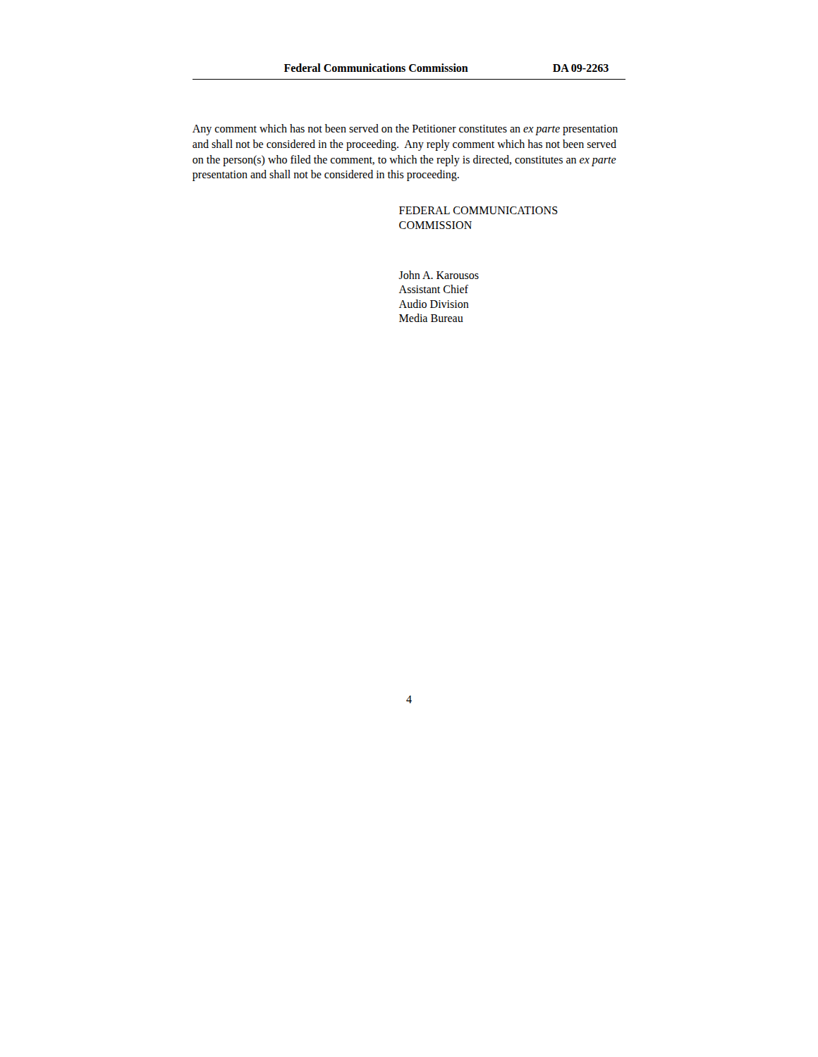Federal Communications Commission DA 09-2263
Any comment which has not been served on the Petitioner constitutes an ex parte presentation and shall not be considered in the proceeding. Any reply comment which has not been served on the person(s) who filed the comment, to which the reply is directed, constitutes an ex parte presentation and shall not be considered in this proceeding.
FEDERAL COMMUNICATIONS COMMISSION
John A. Karousos
Assistant Chief
Audio Division
Media Bureau
4